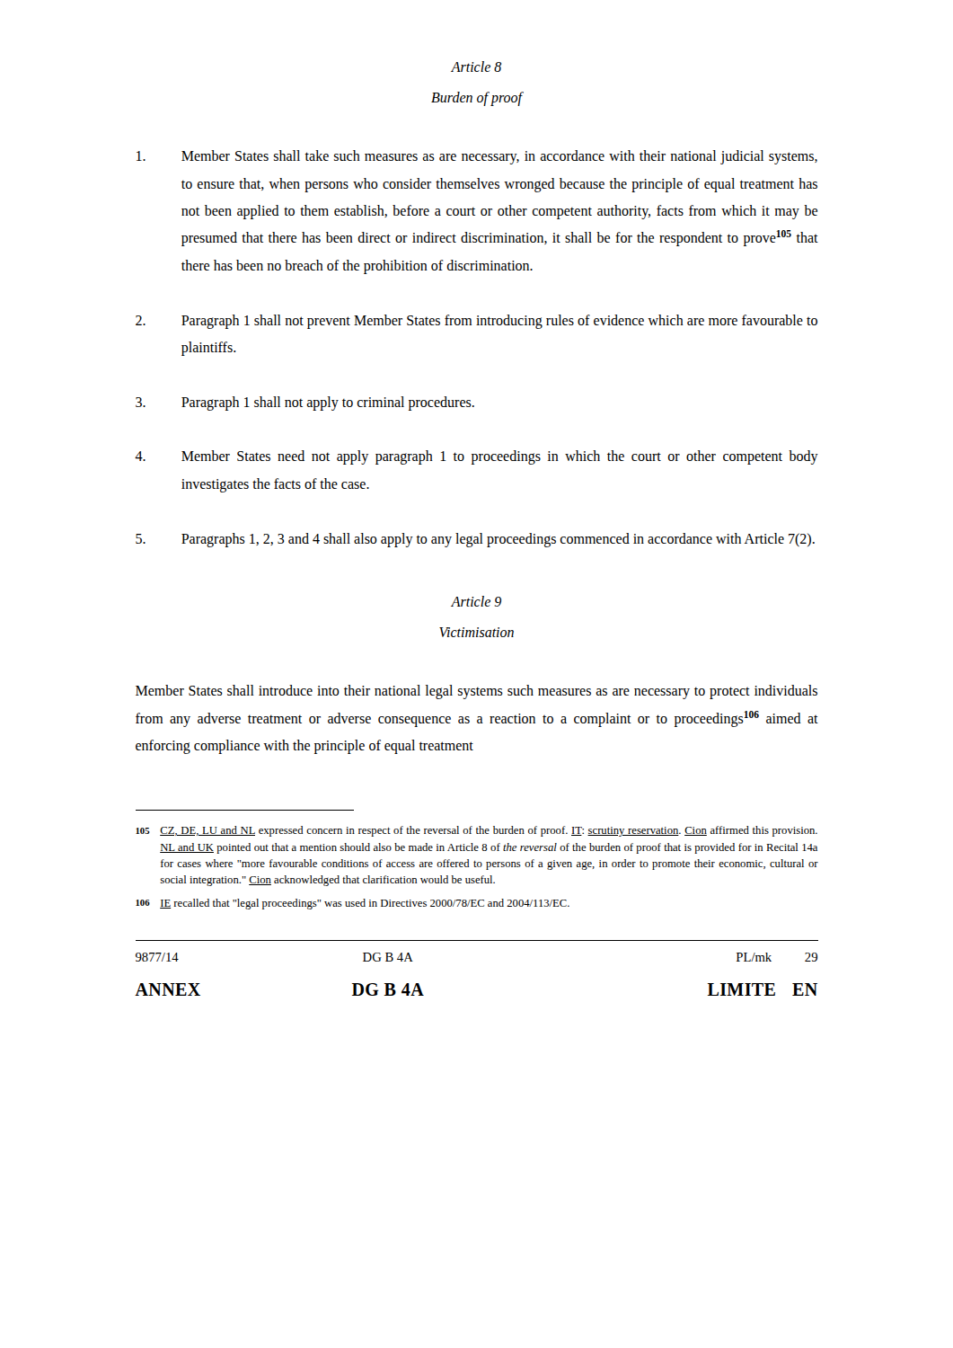Article 8
Burden of proof
Member States shall take such measures as are necessary, in accordance with their national judicial systems, to ensure that, when persons who consider themselves wronged because the principle of equal treatment has not been applied to them establish, before a court or other competent authority, facts from which it may be presumed that there has been direct or indirect discrimination, it shall be for the respondent to prove105 that there has been no breach of the prohibition of discrimination.
Paragraph 1 shall not prevent Member States from introducing rules of evidence which are more favourable to plaintiffs.
Paragraph 1 shall not apply to criminal procedures.
Member States need not apply paragraph 1 to proceedings in which the court or other competent body investigates the facts of the case.
Paragraphs 1, 2, 3 and 4 shall also apply to any legal proceedings commenced in accordance with Article 7(2).
Article 9
Victimisation
Member States shall introduce into their national legal systems such measures as are necessary to protect individuals from any adverse treatment or adverse consequence as a reaction to a complaint or to proceedings106 aimed at enforcing compliance with the principle of equal treatment
105
CZ, DE, LU and NL expressed concern in respect of the reversal of the burden of proof. IT: scrutiny reservation. Cion affirmed this provision. NL and UK pointed out that a mention should also be made in Article 8 of the reversal of the burden of proof that is provided for in Recital 14a for cases where "more favourable conditions of access are offered to persons of a given age, in order to promote their economic, cultural or social integration." Cion acknowledged that clarification would be useful.
106
IE recalled that "legal proceedings" was used in Directives 2000/78/EC and 2004/113/EC.
9877/14
ANNEX
DG B 4A
DG B 4A
PL/mk 29
LIMITE EN